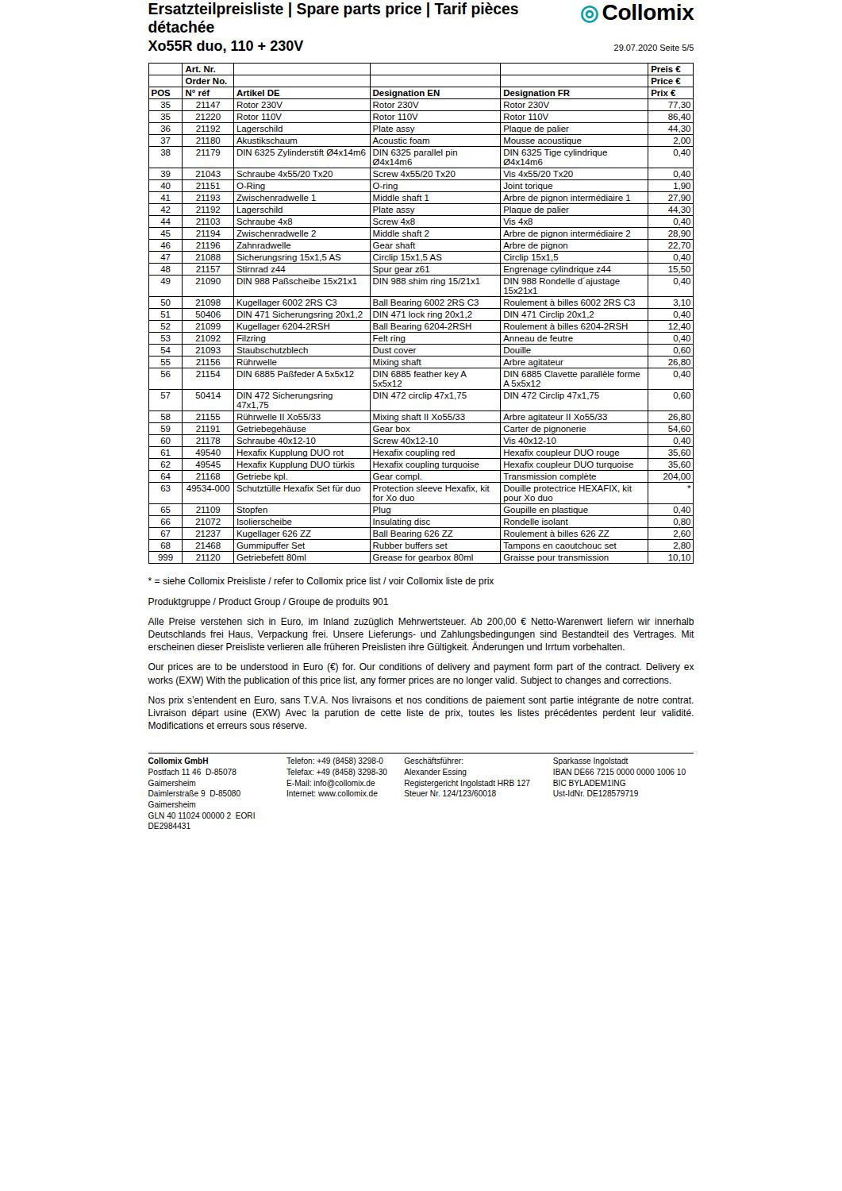Ersatzteilpreisliste | Spare parts price | Tarif pièces détachée
◎Collomix
Xo55R duo, 110 + 230V
29.07.2020 Seite 5/5
| | Art. Nr. | | | | Preis € |
| --- | --- | --- | --- | --- | --- |
| | Order No. | | | | Price € |
| POS | N° réf | Artikel DE | Designation EN | Designation FR | Prix € |
| 35 | 21147 | Rotor 230V | Rotor 230V | Rotor 230V | 77,30 |
| 35 | 21220 | Rotor 110V | Rotor 110V | Rotor 110V | 86,40 |
| 36 | 21192 | Lagerschild | Plate assy | Plaque de palier | 44,30 |
| 37 | 21180 | Akustikschaum | Acoustic foam | Mousse acoustique | 2,00 |
| 38 | 21179 | DIN 6325 Zylinderstift Ø4x14m6 | DIN 6325 parallel pin Ø4x14m6 | DIN 6325 Tige cylindrique Ø4x14m6 | 0,40 |
| 39 | 21043 | Schraube 4x55/20 Tx20 | Screw 4x55/20 Tx20 | Vis 4x55/20 Tx20 | 0,40 |
| 40 | 21151 | O-Ring | O-ring | Joint torique | 1,90 |
| 41 | 21193 | Zwischenradwelle 1 | Middle shaft 1 | Arbre de pignon intermédiaire 1 | 27,90 |
| 42 | 21192 | Lagerschild | Plate assy | Plaque de palier | 44,30 |
| 44 | 21103 | Schraube 4x8 | Screw 4x8 | Vis 4x8 | 0,40 |
| 45 | 21194 | Zwischenradwelle 2 | Middle shaft 2 | Arbre de pignon intermédiaire 2 | 28,90 |
| 46 | 21196 | Zahnradwelle | Gear shaft | Arbre de pignon | 22,70 |
| 47 | 21088 | Sicherungsring 15x1,5 AS | Circlip 15x1,5 AS | Circlip 15x1,5 | 0,40 |
| 48 | 21157 | Stirnrad z44 | Spur gear z61 | Engrenage cylindrique z44 | 15,50 |
| 49 | 21090 | DIN 988 Paßscheibe 15x21x1 | DIN 988 shim ring 15/21x1 | DIN 988 Rondelle d´ajustage 15x21x1 | 0,40 |
| 50 | 21098 | Kugellager 6002 2RS C3 | Ball Bearing 6002 2RS C3 | Roulement à billes 6002 2RS C3 | 3,10 |
| 51 | 50406 | DIN 471 Sicherungsring 20x1,2 | DIN 471 lock ring 20x1,2 | DIN 471 Circlip 20x1,2 | 0,40 |
| 52 | 21099 | Kugellager 6204-2RSH | Ball Bearing 6204-2RSH | Roulement à billes 6204-2RSH | 12,40 |
| 53 | 21092 | Filzring | Felt ring | Anneau de feutre | 0,40 |
| 54 | 21093 | Staubschutzblech | Dust cover | Douille | 0,60 |
| 55 | 21156 | Rührwelle | Mixing shaft | Arbre agitateur | 26,80 |
| 56 | 21154 | DIN 6885 Paßfeder A 5x5x12 | DIN 6885 feather key A 5x5x12 | DIN 6885 Clavette parallèle forme A 5x5x12 | 0,40 |
| 57 | 50414 | DIN 472 Sicherungsring 47x1,75 | DIN 472 circlip 47x1,75 | DIN 472 Circlip 47x1,75 | 0,60 |
| 58 | 21155 | Rührwelle II Xo55/33 | Mixing shaft II Xo55/33 | Arbre agitateur II Xo55/33 | 26,80 |
| 59 | 21191 | Getriebegehäuse | Gear box | Carter de pignonerie | 54,60 |
| 60 | 21178 | Schraube 40x12-10 | Screw 40x12-10 | Vis 40x12-10 | 0,40 |
| 61 | 49540 | Hexafix Kupplung DUO rot | Hexafix coupling red | Hexafix coupleur DUO rouge | 35,60 |
| 62 | 49545 | Hexafix Kupplung DUO türkis | Hexafix coupling turquoise | Hexafix coupleur DUO turquoise | 35,60 |
| 64 | 21168 | Getriebe kpl. | Gear compl. | Transmission complète | 204,00 |
| 63 | 49534-000 | Schutztülle Hexafix Set für duo | Protection sleeve Hexafix, kit for Xo duo | Douille protectrice HEXAFIX, kit pour Xo duo | * |
| 65 | 21109 | Stopfen | Plug | Goupille en plastique | 0,40 |
| 66 | 21072 | Isolierscheibe | Insulating disc | Rondelle isolant | 0,80 |
| 67 | 21237 | Kugellager 626 ZZ | Ball Bearing 626 ZZ | Roulement à billes 626 ZZ | 2,60 |
| 68 | 21468 | Gummipuffer Set | Rubber buffers set | Tampons en caoutchouc set | 2,80 |
| 999 | 21120 | Getriebefett 80ml | Grease for gearbox 80ml | Graisse pour transmission | 10,10 |
* = siehe Collomix Preisliste / refer to Collomix price list / voir Collomix liste de prix
Produktgruppe / Product Group / Groupe de produits 901
Alle Preise verstehen sich in Euro, im Inland zuzüglich Mehrwertsteuer. Ab 200,00 € Netto-Warenwert liefern wir innerhalb Deutschlands frei Haus, Verpackung frei. Unsere Lieferungs- und Zahlungsbedingungen sind Bestandteil des Vertrages. Mit erscheinen dieser Preisliste verlieren alle früheren Preislisten ihre Gültigkeit. Änderungen und Irrtum vorbehalten.
Our prices are to be understood in Euro (€) for. Our conditions of delivery and payment form part of the contract. Delivery ex works (EXW) With the publication of this price list, any former prices are no longer valid. Subject to changes and corrections.
Nos prix s’entendent en Euro, sans T.V.A. Nos livraisons et nos conditions de paiement sont partie intégrante de notre contrat. Livraison départ usine (EXW) Avec la parution de cette liste de prix, toutes les listes précédentes perdent leur validité. Modifications et erreurs sous réserve.
Collomix GmbH
Postfach 11 46 D-85078 Gaimersheim
Daimlerstraße 9 D-85080 Gaimersheim
GLN 40 11024 00000 2 EORI DE2984431
Telefon: +49 (8458) 3298-0
Telefax: +49 (8458) 3298-30
E-Mail: info@collomix.de
Internet: www.collomix.de
Geschäftsführer:
Alexander Essing
Registergericht Ingolstadt HRB 127
Steuer Nr. 124/123/60018
Sparkasse Ingolstadt
IBAN DE66 7215 0000 0000 1006 10
BIC BYLADEM1ING
Ust-IdNr. DE128579719